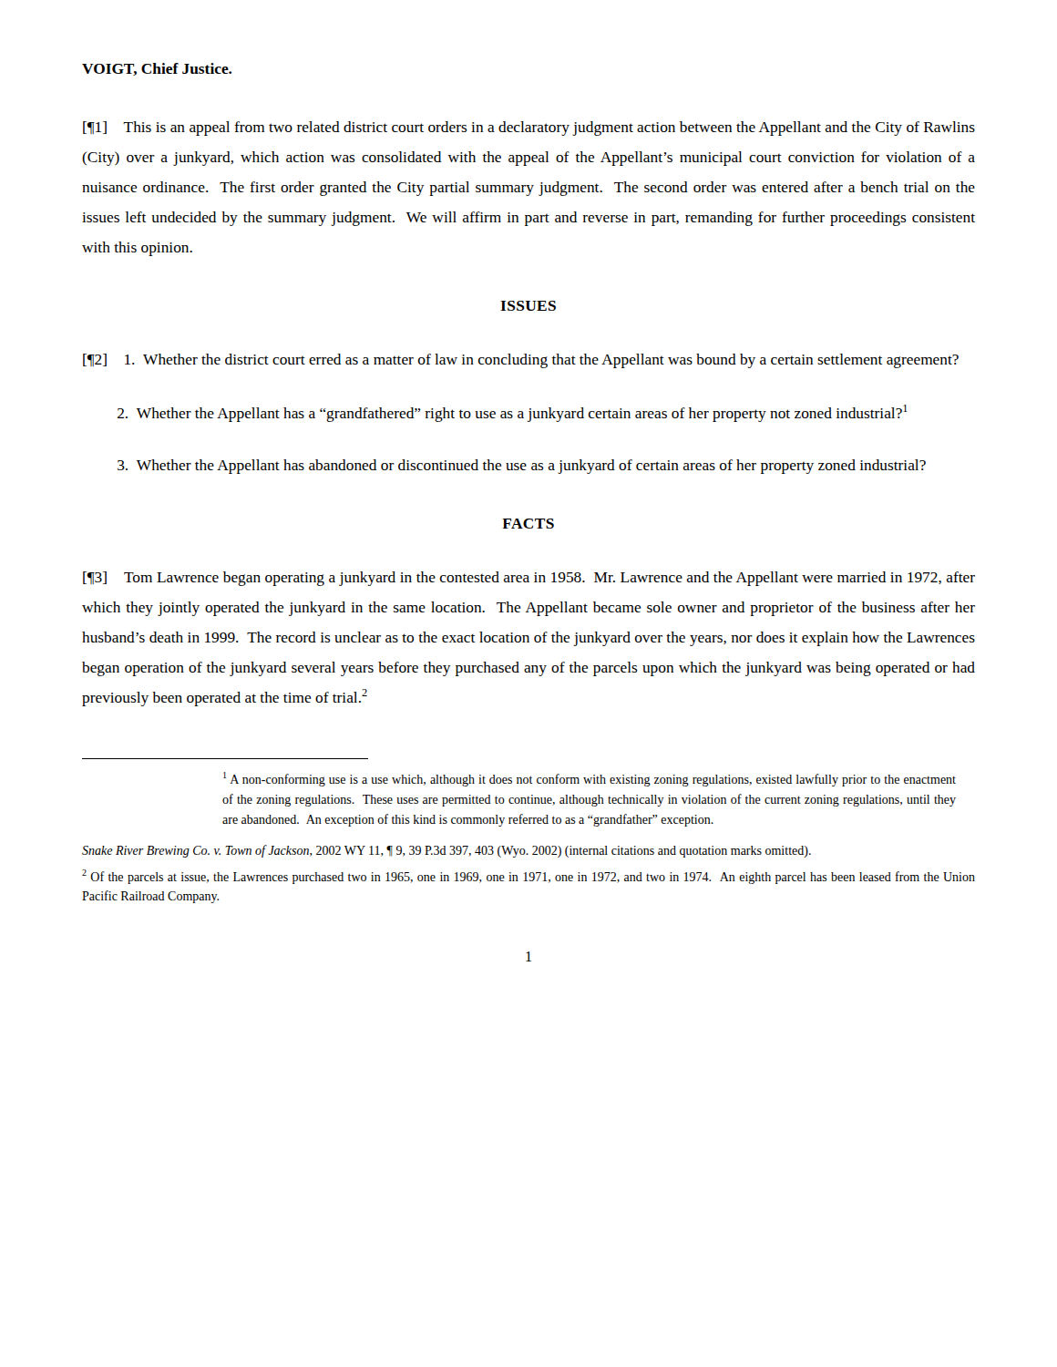VOIGT, Chief Justice.
[¶1] This is an appeal from two related district court orders in a declaratory judgment action between the Appellant and the City of Rawlins (City) over a junkyard, which action was consolidated with the appeal of the Appellant’s municipal court conviction for violation of a nuisance ordinance. The first order granted the City partial summary judgment. The second order was entered after a bench trial on the issues left undecided by the summary judgment. We will affirm in part and reverse in part, remanding for further proceedings consistent with this opinion.
ISSUES
[¶2] 1. Whether the district court erred as a matter of law in concluding that the Appellant was bound by a certain settlement agreement?
2. Whether the Appellant has a “grandfathered” right to use as a junkyard certain areas of her property not zoned industrial?1
3. Whether the Appellant has abandoned or discontinued the use as a junkyard of certain areas of her property zoned industrial?
FACTS
[¶3] Tom Lawrence began operating a junkyard in the contested area in 1958. Mr. Lawrence and the Appellant were married in 1972, after which they jointly operated the junkyard in the same location. The Appellant became sole owner and proprietor of the business after her husband’s death in 1999. The record is unclear as to the exact location of the junkyard over the years, nor does it explain how the Lawrences began operation of the junkyard several years before they purchased any of the parcels upon which the junkyard was being operated or had previously been operated at the time of trial.2
1 A non-conforming use is a use which, although it does not conform with existing zoning regulations, existed lawfully prior to the enactment of the zoning regulations. These uses are permitted to continue, although technically in violation of the current zoning regulations, until they are abandoned. An exception of this kind is commonly referred to as a “grandfather” exception.
Snake River Brewing Co. v. Town of Jackson, 2002 WY 11, ¶ 9, 39 P.3d 397, 403 (Wyo. 2002) (internal citations and quotation marks omitted).
2 Of the parcels at issue, the Lawrences purchased two in 1965, one in 1969, one in 1971, one in 1972, and two in 1974. An eighth parcel has been leased from the Union Pacific Railroad Company.
1